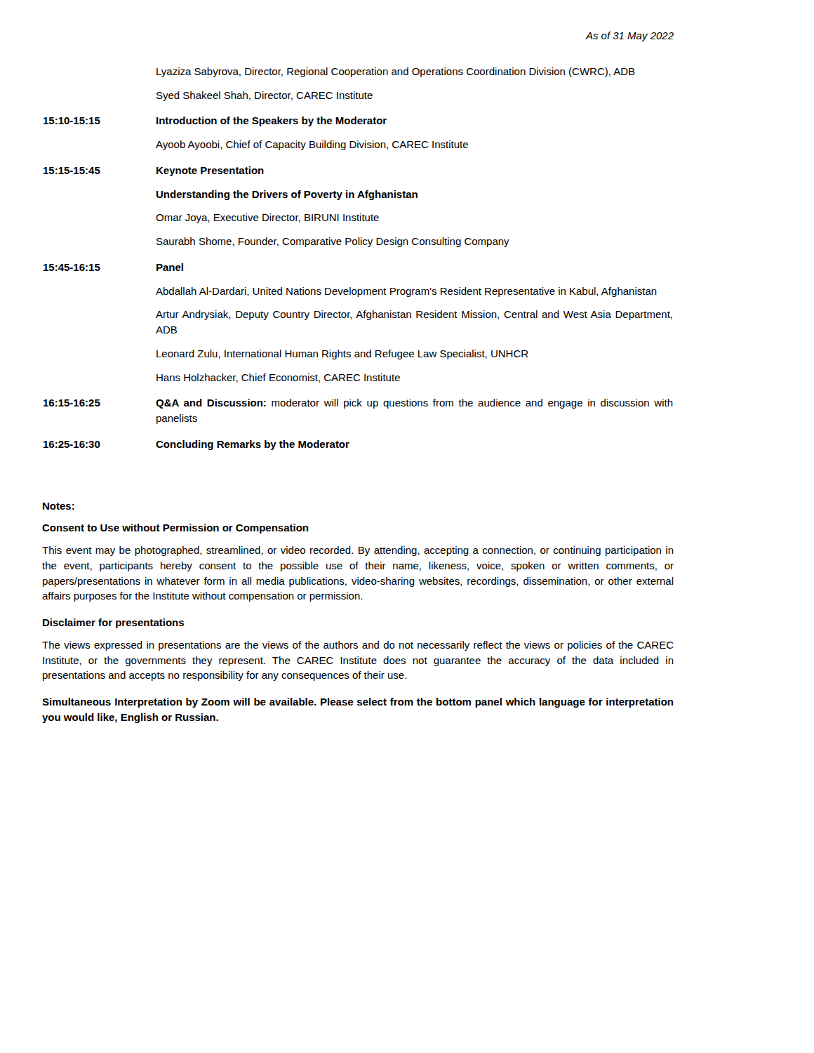As of 31 May 2022
| | Lyaziza Sabyrova, Director, Regional Cooperation and Operations Coordination Division (CWRC), ADB Syed Shakeel Shah, Director, CAREC Institute |
| 15:10-15:15 | Introduction of the Speakers by the Moderator Ayoob Ayoobi, Chief of Capacity Building Division, CAREC Institute |
| 15:15-15:45 | Keynote Presentation Understanding the Drivers of Poverty in Afghanistan Omar Joya, Executive Director, BIRUNI Institute Saurabh Shome, Founder, Comparative Policy Design Consulting Company |
| 15:45-16:15 | Panel Abdallah Al-Dardari, United Nations Development Program's Resident Representative in Kabul, Afghanistan Artur Andrysiak, Deputy Country Director, Afghanistan Resident Mission, Central and West Asia Department, ADB Leonard Zulu, International Human Rights and Refugee Law Specialist, UNHCR Hans Holzhacker, Chief Economist, CAREC Institute |
| 16:15-16:25 | Q&A and Discussion: moderator will pick up questions from the audience and engage in discussion with panelists |
| 16:25-16:30 | Concluding Remarks by the Moderator |
Notes:
Consent to Use without Permission or Compensation
This event may be photographed, streamlined, or video recorded. By attending, accepting a connection, or continuing participation in the event, participants hereby consent to the possible use of their name, likeness, voice, spoken or written comments, or papers/presentations in whatever form in all media publications, video-sharing websites, recordings, dissemination, or other external affairs purposes for the Institute without compensation or permission.
Disclaimer for presentations
The views expressed in presentations are the views of the authors and do not necessarily reflect the views or policies of the CAREC Institute, or the governments they represent. The CAREC Institute does not guarantee the accuracy of the data included in presentations and accepts no responsibility for any consequences of their use.
Simultaneous Interpretation by Zoom will be available. Please select from the bottom panel which language for interpretation you would like, English or Russian.